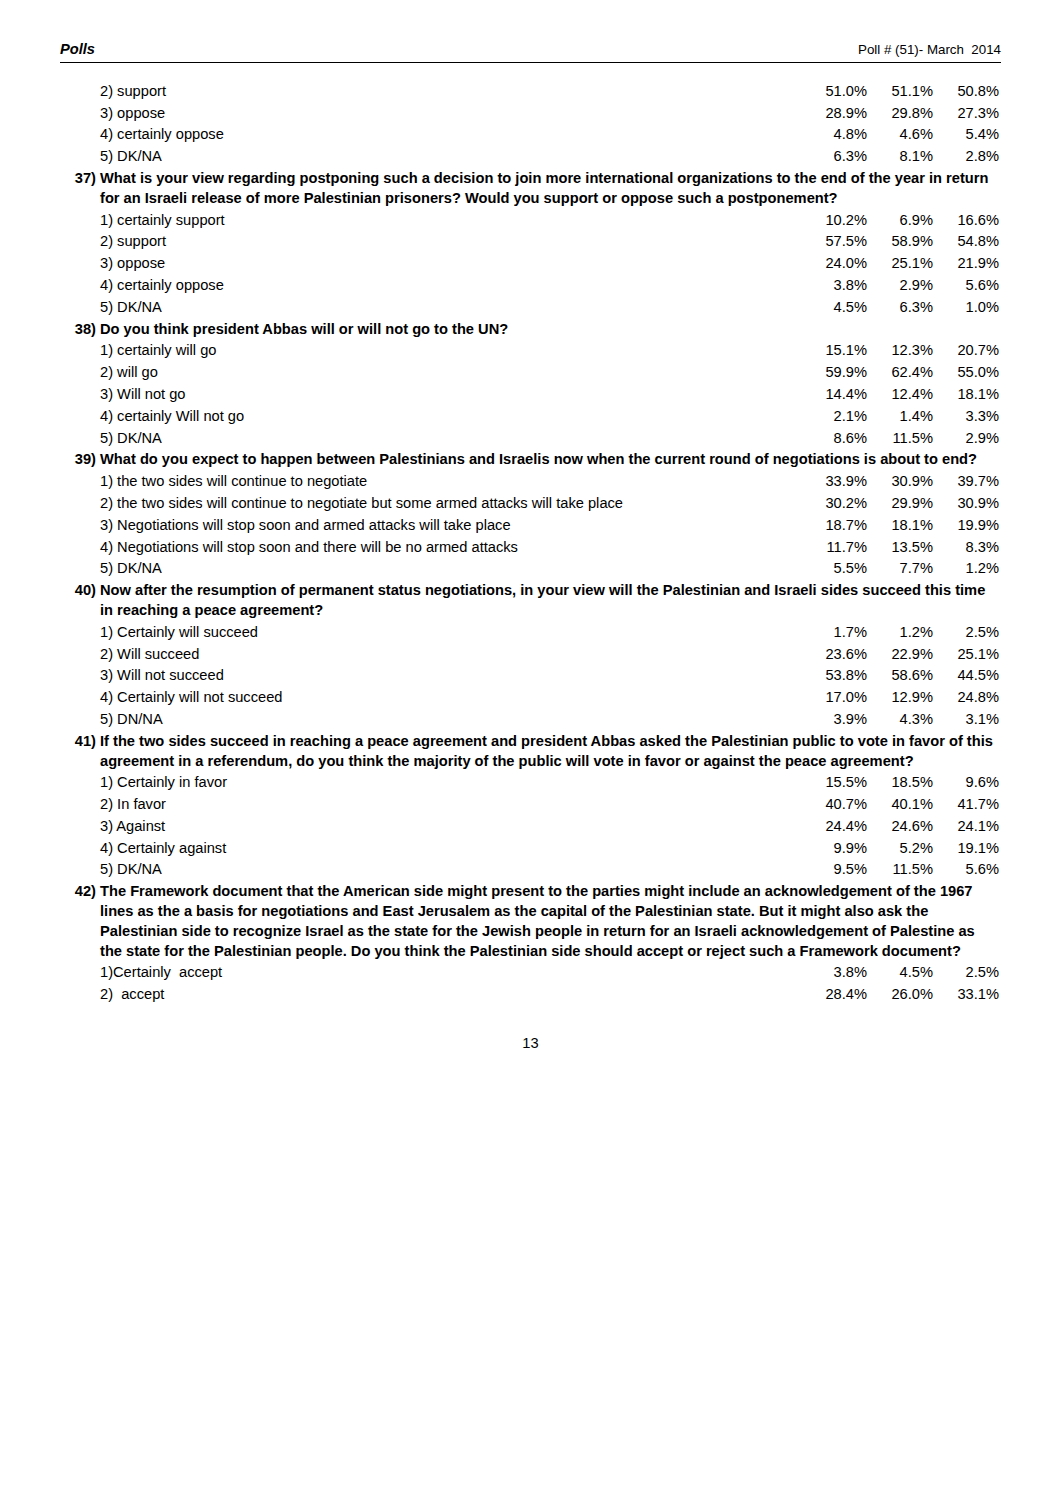Polls
Poll # (51)- March 2014
| | 2) support | 51.0% | 51.1% | 50.8% |
| | 3) oppose | 28.9% | 29.8% | 27.3% |
| | 4) certainly oppose | 4.8% | 4.6% | 5.4% |
| | 5) DK/NA | 6.3% | 8.1% | 2.8% |
| 37) | What is your view regarding postponing such a decision to join more international organizations to the end of the year in return for an Israeli release of more Palestinian prisoners? Would you support or oppose such a postponement? |
| | 1) certainly support | 10.2% | 6.9% | 16.6% |
| | 2) support | 57.5% | 58.9% | 54.8% |
| | 3) oppose | 24.0% | 25.1% | 21.9% |
| | 4) certainly oppose | 3.8% | 2.9% | 5.6% |
| | 5) DK/NA | 4.5% | 6.3% | 1.0% |
| 38) | Do you think president Abbas will or will not go to the UN? |
| | 1) certainly will go | 15.1% | 12.3% | 20.7% |
| | 2) will go | 59.9% | 62.4% | 55.0% |
| | 3) Will not go | 14.4% | 12.4% | 18.1% |
| | 4) certainly Will not go | 2.1% | 1.4% | 3.3% |
| | 5) DK/NA | 8.6% | 11.5% | 2.9% |
| 39) | What do you expect to happen between Palestinians and Israelis now when the current round of negotiations is about to end? |
| | 1) the two sides will continue to negotiate | 33.9% | 30.9% | 39.7% |
| | 2) the two sides will continue to negotiate but some armed attacks will take place | 30.2% | 29.9% | 30.9% |
| | 3) Negotiations will stop soon and armed attacks will take place | 18.7% | 18.1% | 19.9% |
| | 4) Negotiations will stop soon and there will be no armed attacks | 11.7% | 13.5% | 8.3% |
| | 5) DK/NA | 5.5% | 7.7% | 1.2% |
| 40) | Now after the resumption of permanent status negotiations, in your view will the Palestinian and Israeli sides succeed this time in reaching a peace agreement? |
| | 1) Certainly will succeed | 1.7% | 1.2% | 2.5% |
| | 2) Will succeed | 23.6% | 22.9% | 25.1% |
| | 3) Will not succeed | 53.8% | 58.6% | 44.5% |
| | 4) Certainly will not succeed | 17.0% | 12.9% | 24.8% |
| | 5) DN/NA | 3.9% | 4.3% | 3.1% |
| 41) | If the two sides succeed in reaching a peace agreement and president Abbas asked the Palestinian public to vote in favor of this agreement in a referendum, do you think the majority of the public will vote in favor or against the peace agreement? |
| | 1) Certainly in favor | 15.5% | 18.5% | 9.6% |
| | 2) In favor | 40.7% | 40.1% | 41.7% |
| | 3) Against | 24.4% | 24.6% | 24.1% |
| | 4) Certainly against | 9.9% | 5.2% | 19.1% |
| | 5) DK/NA | 9.5% | 11.5% | 5.6% |
| 42) | The Framework document that the American side might present to the parties might include an acknowledgement of the 1967 lines as the a basis for negotiations and East Jerusalem as the capital of the Palestinian state. But it might also ask the Palestinian side to recognize Israel as the state for the Jewish people in return for an Israeli acknowledgement of Palestine as the state for the Palestinian people. Do you think the Palestinian side should accept or reject such a Framework document? |
| | 1)Certainly accept | 3.8% | 4.5% | 2.5% |
| | 2) accept | 28.4% | 26.0% | 33.1% |
13